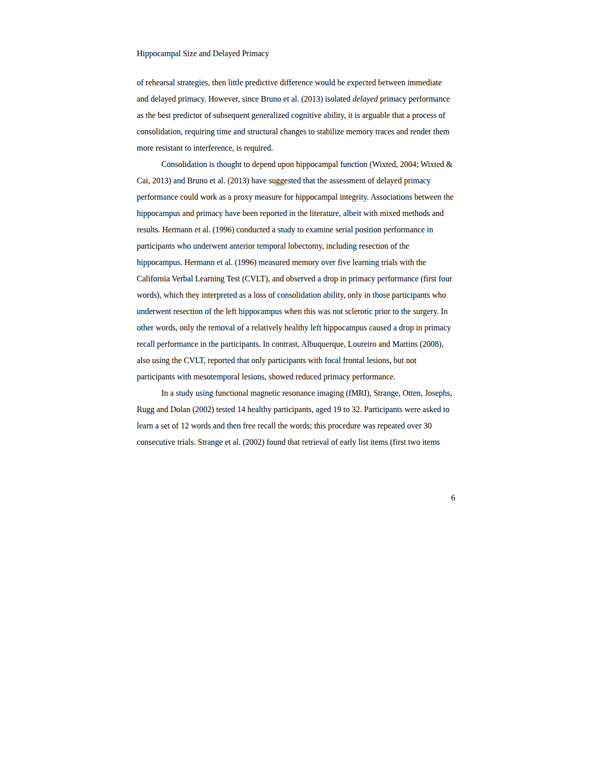Hippocampal Size and Delayed Primacy
of rehearsal strategies, then little predictive difference would be expected between immediate and delayed primacy. However, since Bruno et al. (2013) isolated delayed primacy performance as the best predictor of subsequent generalized cognitive ability, it is arguable that a process of consolidation, requiring time and structural changes to stabilize memory traces and render them more resistant to interference, is required.
Consolidation is thought to depend upon hippocampal function (Wixted, 2004; Wixted & Cai, 2013) and Bruno et al. (2013) have suggested that the assessment of delayed primacy performance could work as a proxy measure for hippocampal integrity. Associations between the hippocampus and primacy have been reported in the literature, albeit with mixed methods and results. Hermann et al. (1996) conducted a study to examine serial position performance in participants who underwent anterior temporal lobectomy, including resection of the hippocampus. Hermann et al. (1996) measured memory over five learning trials with the California Verbal Learning Test (CVLT), and observed a drop in primacy performance (first four words), which they interpreted as a loss of consolidation ability, only in those participants who underwent resection of the left hippocampus when this was not sclerotic prior to the surgery. In other words, only the removal of a relatively healthy left hippocampus caused a drop in primacy recall performance in the participants. In contrast, Albuquerque, Loureiro and Martins (2008), also using the CVLT, reported that only participants with focal frontal lesions, but not participants with mesotemporal lesions, showed reduced primacy performance.
In a study using functional magnetic resonance imaging (fMRI), Strange, Otten, Josephs, Rugg and Dolan (2002) tested 14 healthy participants, aged 19 to 32. Participants were asked to learn a set of 12 words and then free recall the words; this procedure was repeated over 30 consecutive trials. Strange et al. (2002) found that retrieval of early list items (first two items
6